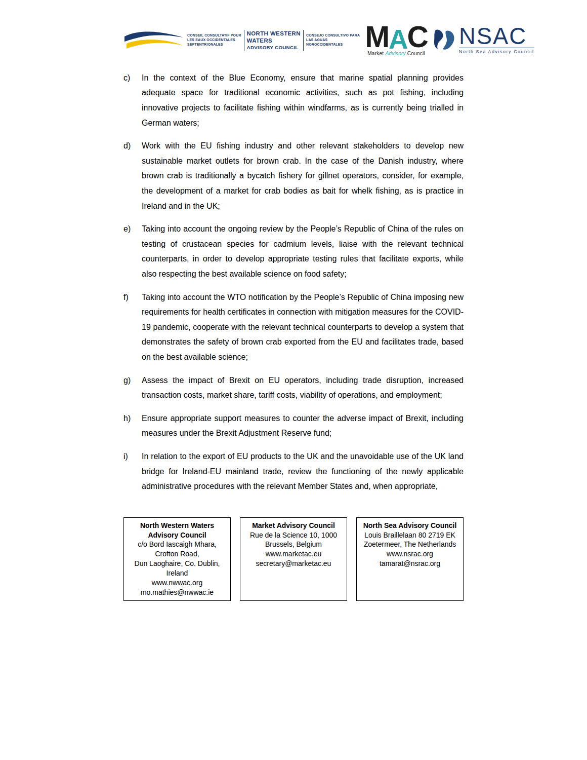CONSEIL CONSULTATIF POUR
LES EAUX OCCIDENTALES
SEPTENTRIONALES
NORTH WESTERN
WATERS
ADVISORY COUNCIL
CONSEJO CONSULTIVO PARA
LAS AGUAS
NOROCCIDENTALES
MAC
Market Advisory Council
NSAC
North Sea Advisory Council
c) In the context of the Blue Economy, ensure that marine spatial planning provides adequate space for traditional economic activities, such as pot fishing, including innovative projects to facilitate fishing within windfarms, as is currently being trialled in German waters;
d) Work with the EU fishing industry and other relevant stakeholders to develop new sustainable market outlets for brown crab. In the case of the Danish industry, where brown crab is traditionally a bycatch fishery for gillnet operators, consider, for example, the development of a market for crab bodies as bait for whelk fishing, as is practice in Ireland and in the UK;
e) Taking into account the ongoing review by the People’s Republic of China of the rules on testing of crustacean species for cadmium levels, liaise with the relevant technical counterparts, in order to develop appropriate testing rules that facilitate exports, while also respecting the best available science on food safety;
f) Taking into account the WTO notification by the People’s Republic of China imposing new requirements for health certificates in connection with mitigation measures for the COVID-19 pandemic, cooperate with the relevant technical counterparts to develop a system that demonstrates the safety of brown crab exported from the EU and facilitates trade, based on the best available science;
g) Assess the impact of Brexit on EU operators, including trade disruption, increased transaction costs, market share, tariff costs, viability of operations, and employment;
h) Ensure appropriate support measures to counter the adverse impact of Brexit, including measures under the Brexit Adjustment Reserve fund;
i) In relation to the export of EU products to the UK and the unavoidable use of the UK land bridge for Ireland-EU mainland trade, review the functioning of the newly applicable administrative procedures with the relevant Member States and, when appropriate,
North Western Waters Advisory Council
c/o Bord Iascaigh Mhara, Crofton Road,
Dun Laoghaire, Co. Dublin, Ireland
www.nwwac.org
mo.mathies@nwwac.ie
Market Advisory Council
Rue de la Science 10, 1000
Brussels, Belgium
www.marketac.eu
secretary@marketac.eu
North Sea Advisory Council
Louis Braillelaan 80 2719 EK
Zoetermeer, The Netherlands
www.nsrac.org
tamarat@nsrac.org